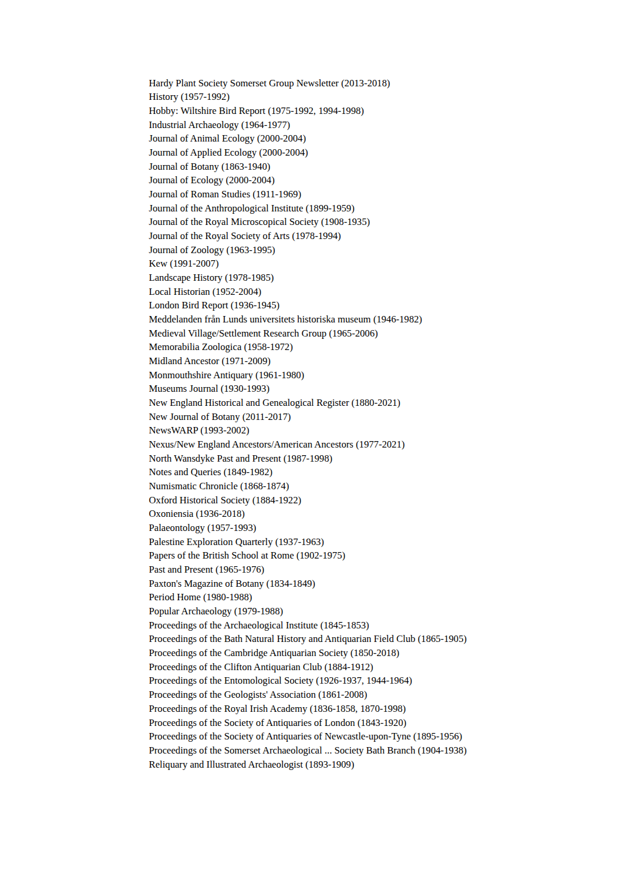Hardy Plant Society Somerset Group Newsletter (2013-2018)
History (1957-1992)
Hobby: Wiltshire Bird Report (1975-1992, 1994-1998)
Industrial Archaeology (1964-1977)
Journal of Animal Ecology (2000-2004)
Journal of Applied Ecology (2000-2004)
Journal of Botany (1863-1940)
Journal of Ecology (2000-2004)
Journal of Roman Studies (1911-1969)
Journal of the Anthropological Institute (1899-1959)
Journal of the Royal Microscopical Society (1908-1935)
Journal of the Royal Society of Arts (1978-1994)
Journal of Zoology (1963-1995)
Kew (1991-2007)
Landscape History (1978-1985)
Local Historian (1952-2004)
London Bird Report (1936-1945)
Meddelanden från Lunds universitets historiska museum (1946-1982)
Medieval Village/Settlement Research Group (1965-2006)
Memorabilia Zoologica (1958-1972)
Midland Ancestor (1971-2009)
Monmouthshire Antiquary (1961-1980)
Museums Journal (1930-1993)
New England Historical and Genealogical Register (1880-2021)
New Journal of Botany (2011-2017)
NewsWARP (1993-2002)
Nexus/New England Ancestors/American Ancestors (1977-2021)
North Wansdyke Past and Present (1987-1998)
Notes and Queries (1849-1982)
Numismatic Chronicle (1868-1874)
Oxford Historical Society (1884-1922)
Oxoniensia (1936-2018)
Palaeontology (1957-1993)
Palestine Exploration Quarterly (1937-1963)
Papers of the British School at Rome (1902-1975)
Past and Present (1965-1976)
Paxton's Magazine of Botany (1834-1849)
Period Home (1980-1988)
Popular Archaeology (1979-1988)
Proceedings of the Archaeological Institute (1845-1853)
Proceedings of the Bath Natural History and Antiquarian Field Club (1865-1905)
Proceedings of the Cambridge Antiquarian Society (1850-2018)
Proceedings of the Clifton Antiquarian Club (1884-1912)
Proceedings of the Entomological Society (1926-1937, 1944-1964)
Proceedings of the Geologists' Association (1861-2008)
Proceedings of the Royal Irish Academy (1836-1858, 1870-1998)
Proceedings of the Society of Antiquaries of London (1843-1920)
Proceedings of the Society of Antiquaries of Newcastle-upon-Tyne (1895-1956)
Proceedings of the Somerset Archaeological ... Society Bath Branch (1904-1938)
Reliquary and Illustrated Archaeologist (1893-1909)